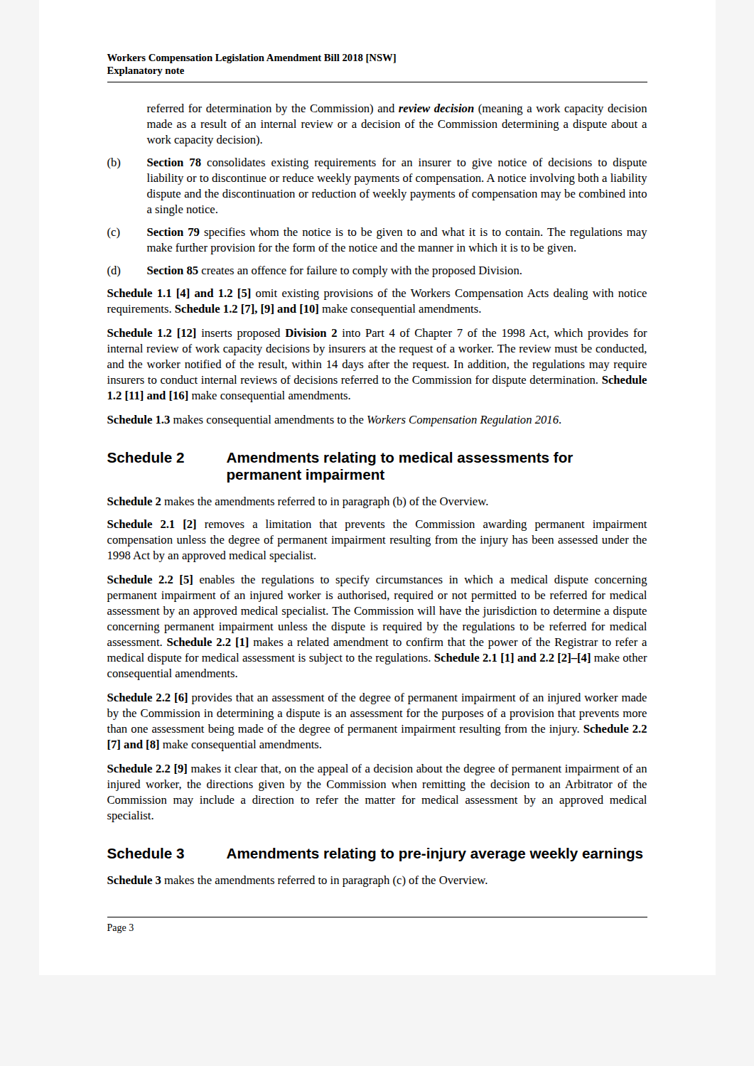Workers Compensation Legislation Amendment Bill 2018 [NSW]
Explanatory note
referred for determination by the Commission) and review decision (meaning a work capacity decision made as a result of an internal review or a decision of the Commission determining a dispute about a work capacity decision).
(b) Section 78 consolidates existing requirements for an insurer to give notice of decisions to dispute liability or to discontinue or reduce weekly payments of compensation. A notice involving both a liability dispute and the discontinuation or reduction of weekly payments of compensation may be combined into a single notice.
(c) Section 79 specifies whom the notice is to be given to and what it is to contain. The regulations may make further provision for the form of the notice and the manner in which it is to be given.
(d) Section 85 creates an offence for failure to comply with the proposed Division.
Schedule 1.1 [4] and 1.2 [5] omit existing provisions of the Workers Compensation Acts dealing with notice requirements. Schedule 1.2 [7], [9] and [10] make consequential amendments.
Schedule 1.2 [12] inserts proposed Division 2 into Part 4 of Chapter 7 of the 1998 Act, which provides for internal review of work capacity decisions by insurers at the request of a worker. The review must be conducted, and the worker notified of the result, within 14 days after the request. In addition, the regulations may require insurers to conduct internal reviews of decisions referred to the Commission for dispute determination. Schedule 1.2 [11] and [16] make consequential amendments.
Schedule 1.3 makes consequential amendments to the Workers Compensation Regulation 2016.
Schedule 2 Amendments relating to medical assessments for permanent impairment
Schedule 2 makes the amendments referred to in paragraph (b) of the Overview.
Schedule 2.1 [2] removes a limitation that prevents the Commission awarding permanent impairment compensation unless the degree of permanent impairment resulting from the injury has been assessed under the 1998 Act by an approved medical specialist.
Schedule 2.2 [5] enables the regulations to specify circumstances in which a medical dispute concerning permanent impairment of an injured worker is authorised, required or not permitted to be referred for medical assessment by an approved medical specialist. The Commission will have the jurisdiction to determine a dispute concerning permanent impairment unless the dispute is required by the regulations to be referred for medical assessment. Schedule 2.2 [1] makes a related amendment to confirm that the power of the Registrar to refer a medical dispute for medical assessment is subject to the regulations. Schedule 2.1 [1] and 2.2 [2]–[4] make other consequential amendments.
Schedule 2.2 [6] provides that an assessment of the degree of permanent impairment of an injured worker made by the Commission in determining a dispute is an assessment for the purposes of a provision that prevents more than one assessment being made of the degree of permanent impairment resulting from the injury. Schedule 2.2 [7] and [8] make consequential amendments.
Schedule 2.2 [9] makes it clear that, on the appeal of a decision about the degree of permanent impairment of an injured worker, the directions given by the Commission when remitting the decision to an Arbitrator of the Commission may include a direction to refer the matter for medical assessment by an approved medical specialist.
Schedule 3 Amendments relating to pre-injury average weekly earnings
Schedule 3 makes the amendments referred to in paragraph (c) of the Overview.
Page 3